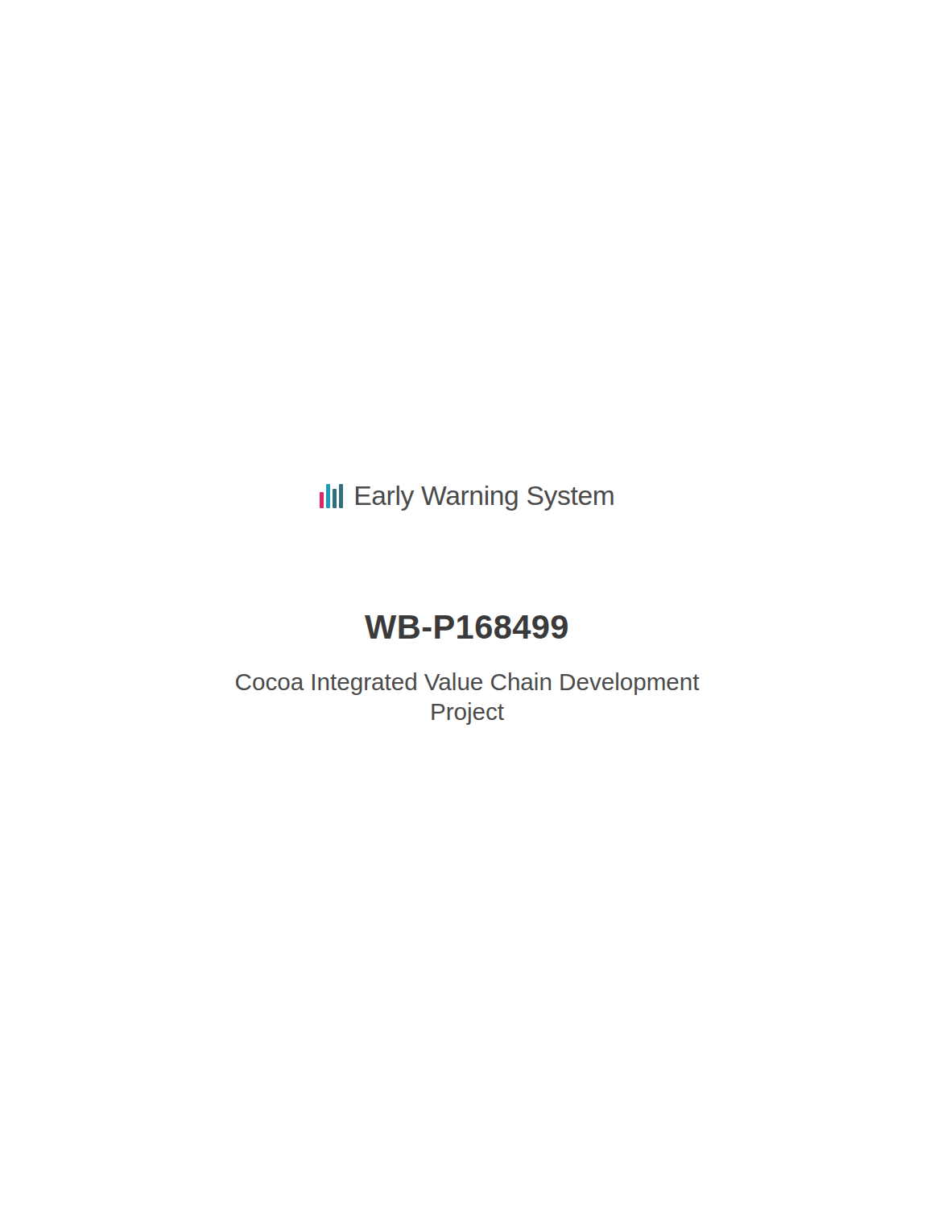Early Warning System
WB-P168499
Cocoa Integrated Value Chain Development Project